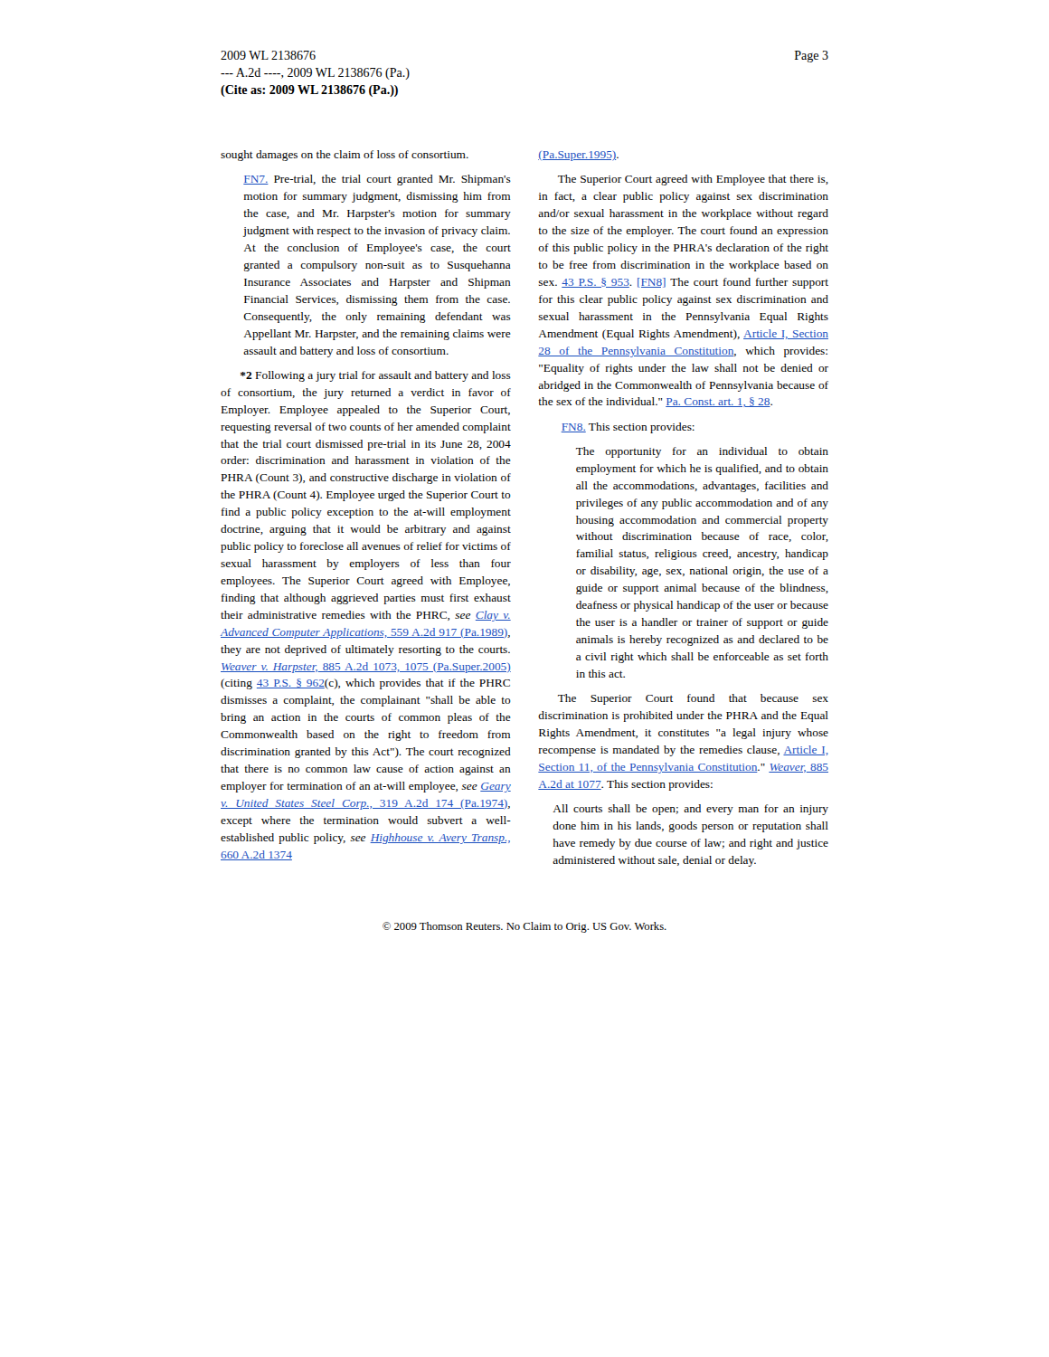2009 WL 2138676
Page 3
--- A.2d ----, 2009 WL 2138676 (Pa.)
(Cite as: 2009 WL 2138676 (Pa.))
sought damages on the claim of loss of consortium.
FN7. Pre-trial, the trial court granted Mr. Shipman's motion for summary judgment, dismissing him from the case, and Mr. Harpster's motion for summary judgment with respect to the invasion of privacy claim. At the conclusion of Employee's case, the court granted a compulsory non-suit as to Susquehanna Insurance Associates and Harpster and Shipman Financial Services, dismissing them from the case. Consequently, the only remaining defendant was Appellant Mr. Harpster, and the remaining claims were assault and battery and loss of consortium.
*2 Following a jury trial for assault and battery and loss of consortium, the jury returned a verdict in favor of Employer. Employee appealed to the Superior Court, requesting reversal of two counts of her amended complaint that the trial court dismissed pre-trial in its June 28, 2004 order: discrimination and harassment in violation of the PHRA (Count 3), and constructive discharge in violation of the PHRA (Count 4). Employee urged the Superior Court to find a public policy exception to the at-will employment doctrine, arguing that it would be arbitrary and against public policy to foreclose all avenues of relief for victims of sexual harassment by employers of less than four employees. The Superior Court agreed with Employee, finding that although aggrieved parties must first exhaust their administrative remedies with the PHRC, see Clay v. Advanced Computer Applications, 559 A.2d 917 (Pa.1989), they are not deprived of ultimately resorting to the courts. Weaver v. Harpster, 885 A.2d 1073, 1075 (Pa.Super.2005) (citing 43 P.S. § 962(c), which provides that if the PHRC dismisses a complaint, the complainant "shall be able to bring an action in the courts of common pleas of the Commonwealth based on the right to freedom from discrimination granted by this Act"). The court recognized that there is no common law cause of action against an employer for termination of an at-will employee, see Geary v. United States Steel Corp., 319 A.2d 174 (Pa.1974), except where the termination would subvert a well-established public policy, see Highhouse v. Avery Transp., 660 A.2d 1374
(Pa.Super.1995).
The Superior Court agreed with Employee that there is, in fact, a clear public policy against sex discrimination and/or sexual harassment in the workplace without regard to the size of the employer. The court found an expression of this public policy in the PHRA's declaration of the right to be free from discrimination in the workplace based on sex. 43 P.S. § 953. [FN8] The court found further support for this clear public policy against sex discrimination and sexual harassment in the Pennsylvania Equal Rights Amendment (Equal Rights Amendment), Article I, Section 28 of the Pennsylvania Constitution, which provides: "Equality of rights under the law shall not be denied or abridged in the Commonwealth of Pennsylvania because of the sex of the individual." Pa. Const. art. 1, § 28.
FN8. This section provides:
The opportunity for an individual to obtain employment for which he is qualified, and to obtain all the accommodations, advantages, facilities and privileges of any public accommodation and of any housing accommodation and commercial property without discrimination because of race, color, familial status, religious creed, ancestry, handicap or disability, age, sex, national origin, the use of a guide or support animal because of the blindness, deafness or physical handicap of the user or because the user is a handler or trainer of support or guide animals is hereby recognized as and declared to be a civil right which shall be enforceable as set forth in this act.
The Superior Court found that because sex discrimination is prohibited under the PHRA and the Equal Rights Amendment, it constitutes "a legal injury whose recompense is mandated by the remedies clause, Article I, Section 11, of the Pennsylvania Constitution." Weaver, 885 A.2d at 1077. This section provides:
All courts shall be open; and every man for an injury done him in his lands, goods person or reputation shall have remedy by due course of law; and right and justice administered without sale, denial or delay.
© 2009 Thomson Reuters. No Claim to Orig. US Gov. Works.